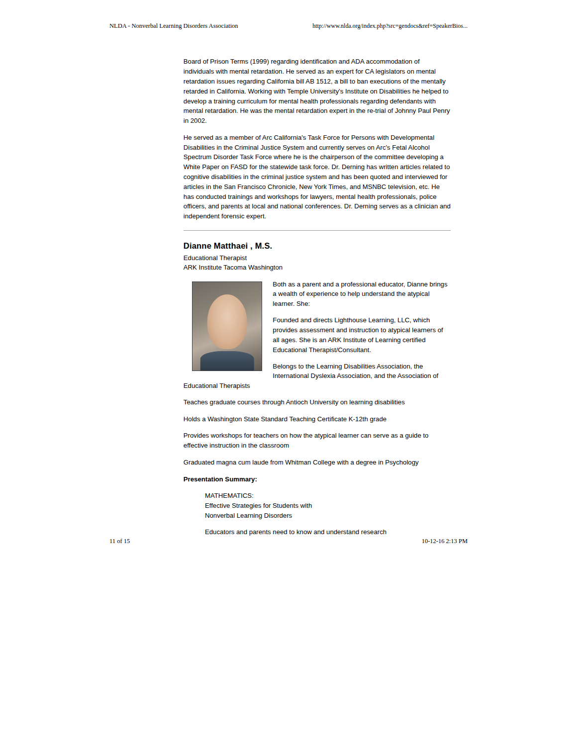NLDA - Nonverbal Learning Disorders Association http://www.nlda.org/index.php?src=gendocs&ref=SpeakerBios...
Board of Prison Terms (1999) regarding identification and ADA accommodation of individuals with mental retardation. He served as an expert for CA legislators on mental retardation issues regarding California bill AB 1512, a bill to ban executions of the mentally retarded in California. Working with Temple University's Institute on Disabilities he helped to develop a training curriculum for mental health professionals regarding defendants with mental retardation. He was the mental retardation expert in the re-trial of Johnny Paul Penry in 2002.
He served as a member of Arc California's Task Force for Persons with Developmental Disabilities in the Criminal Justice System and currently serves on Arc's Fetal Alcohol Spectrum Disorder Task Force where he is the chairperson of the committee developing a White Paper on FASD for the statewide task force. Dr. Derning has written articles related to cognitive disabilities in the criminal justice system and has been quoted and interviewed for articles in the San Francisco Chronicle, New York Times, and MSNBC television, etc. He has conducted trainings and workshops for lawyers, mental health professionals, police officers, and parents at local and national conferences. Dr. Derning serves as a clinician and independent forensic expert.
Dianne Matthaei , M.S.
Educational Therapist
ARK Institute Tacoma Washington
Both as a parent and a professional educator, Dianne brings a wealth of experience to help understand the atypical learner. She:
Founded and directs Lighthouse Learning, LLC, which provides assessment and instruction to atypical learners of all ages. She is an ARK Institute of Learning certified Educational Therapist/Consultant.
Belongs to the Learning Disabilities Association, the International Dyslexia Association, and the Association of Educational Therapists
Teaches graduate courses through Antioch University on learning disabilities
Holds a Washington State Standard Teaching Certificate K-12th grade
Provides workshops for teachers on how the atypical learner can serve as a guide to effective instruction in the classroom
Graduated magna cum laude from Whitman College with a degree in Psychology
Presentation Summary:
MATHEMATICS:
Effective Strategies for Students with
Nonverbal Learning Disorders
Educators and parents need to know and understand research
11 of 15 10-12-16 2:13 PM